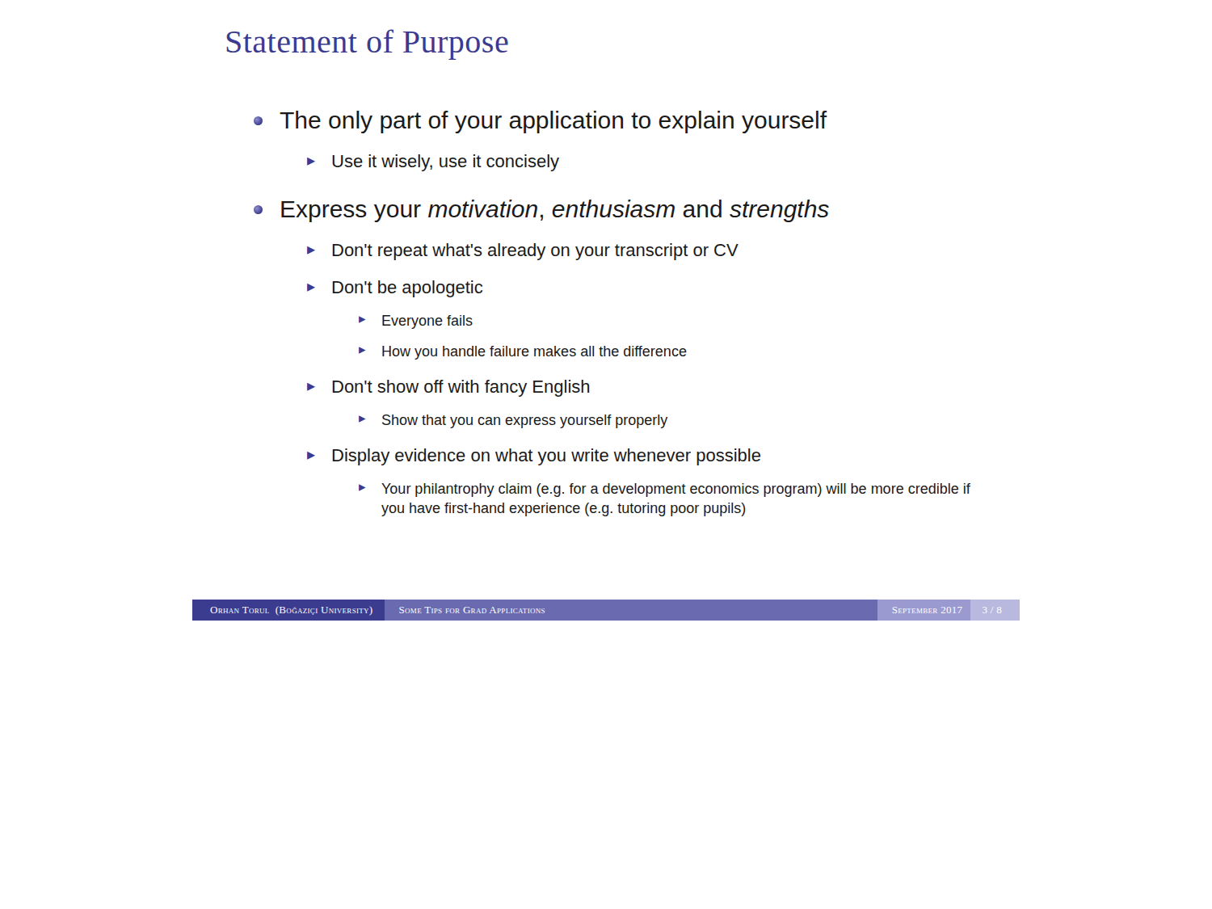Statement of Purpose
The only part of your application to explain yourself
Use it wisely, use it concisely
Express your motivation, enthusiasm and strengths
Don't repeat what's already on your transcript or CV
Don't be apologetic
Everyone fails
How you handle failure makes all the difference
Don't show off with fancy English
Show that you can express yourself properly
Display evidence on what you write whenever possible
Your philantrophy claim (e.g. for a development economics program) will be more credible if you have first-hand experience (e.g. tutoring poor pupils)
Orhan Torul (Boğaziçi University)
Some Tips for Grad Applications
September 2017
3 / 8